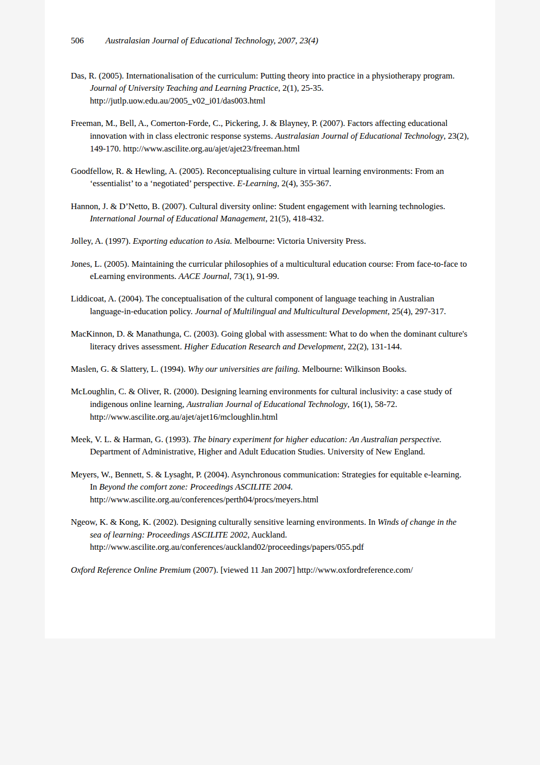506
Australasian Journal of Educational Technology, 2007, 23(4)
Das, R. (2005). Internationalisation of the curriculum: Putting theory into practice in a physiotherapy program. Journal of University Teaching and Learning Practice, 2(1), 25-35. http://jutlp.uow.edu.au/2005_v02_i01/das003.html
Freeman, M., Bell, A., Comerton-Forde, C., Pickering, J. & Blayney, P. (2007). Factors affecting educational innovation with in class electronic response systems. Australasian Journal of Educational Technology, 23(2), 149-170. http://www.ascilite.org.au/ajet/ajet23/freeman.html
Goodfellow, R. & Hewling, A. (2005). Reconceptualising culture in virtual learning environments: From an ‘essentialist’ to a ‘negotiated’ perspective. E-Learning, 2(4), 355-367.
Hannon, J. & D’Netto, B. (2007). Cultural diversity online: Student engagement with learning technologies. International Journal of Educational Management, 21(5), 418-432.
Jolley, A. (1997). Exporting education to Asia. Melbourne: Victoria University Press.
Jones, L. (2005). Maintaining the curricular philosophies of a multicultural education course: From face-to-face to eLearning environments. AACE Journal, 73(1), 91-99.
Liddicoat, A. (2004). The conceptualisation of the cultural component of language teaching in Australian language-in-education policy. Journal of Multilingual and Multicultural Development, 25(4), 297-317.
MacKinnon, D. & Manathunga, C. (2003). Going global with assessment: What to do when the dominant culture's literacy drives assessment. Higher Education Research and Development, 22(2), 131-144.
Maslen, G. & Slattery, L. (1994). Why our universities are failing. Melbourne: Wilkinson Books.
McLoughlin, C. & Oliver, R. (2000). Designing learning environments for cultural inclusivity: a case study of indigenous online learning, Australian Journal of Educational Technology, 16(1), 58-72. http://www.ascilite.org.au/ajet/ajet16/mcloughlin.html
Meek, V. L. & Harman, G. (1993). The binary experiment for higher education: An Australian perspective. Department of Administrative, Higher and Adult Education Studies. University of New England.
Meyers, W., Bennett, S. & Lysaght, P. (2004). Asynchronous communication: Strategies for equitable e-learning. In Beyond the comfort zone: Proceedings ASCILITE 2004. http://www.ascilite.org.au/conferences/perth04/procs/meyers.html
Ngeow, K. & Kong, K. (2002). Designing culturally sensitive learning environments. In Winds of change in the sea of learning: Proceedings ASCILITE 2002, Auckland. http://www.ascilite.org.au/conferences/auckland02/proceedings/papers/055.pdf
Oxford Reference Online Premium (2007). [viewed 11 Jan 2007] http://www.oxfordreference.com/